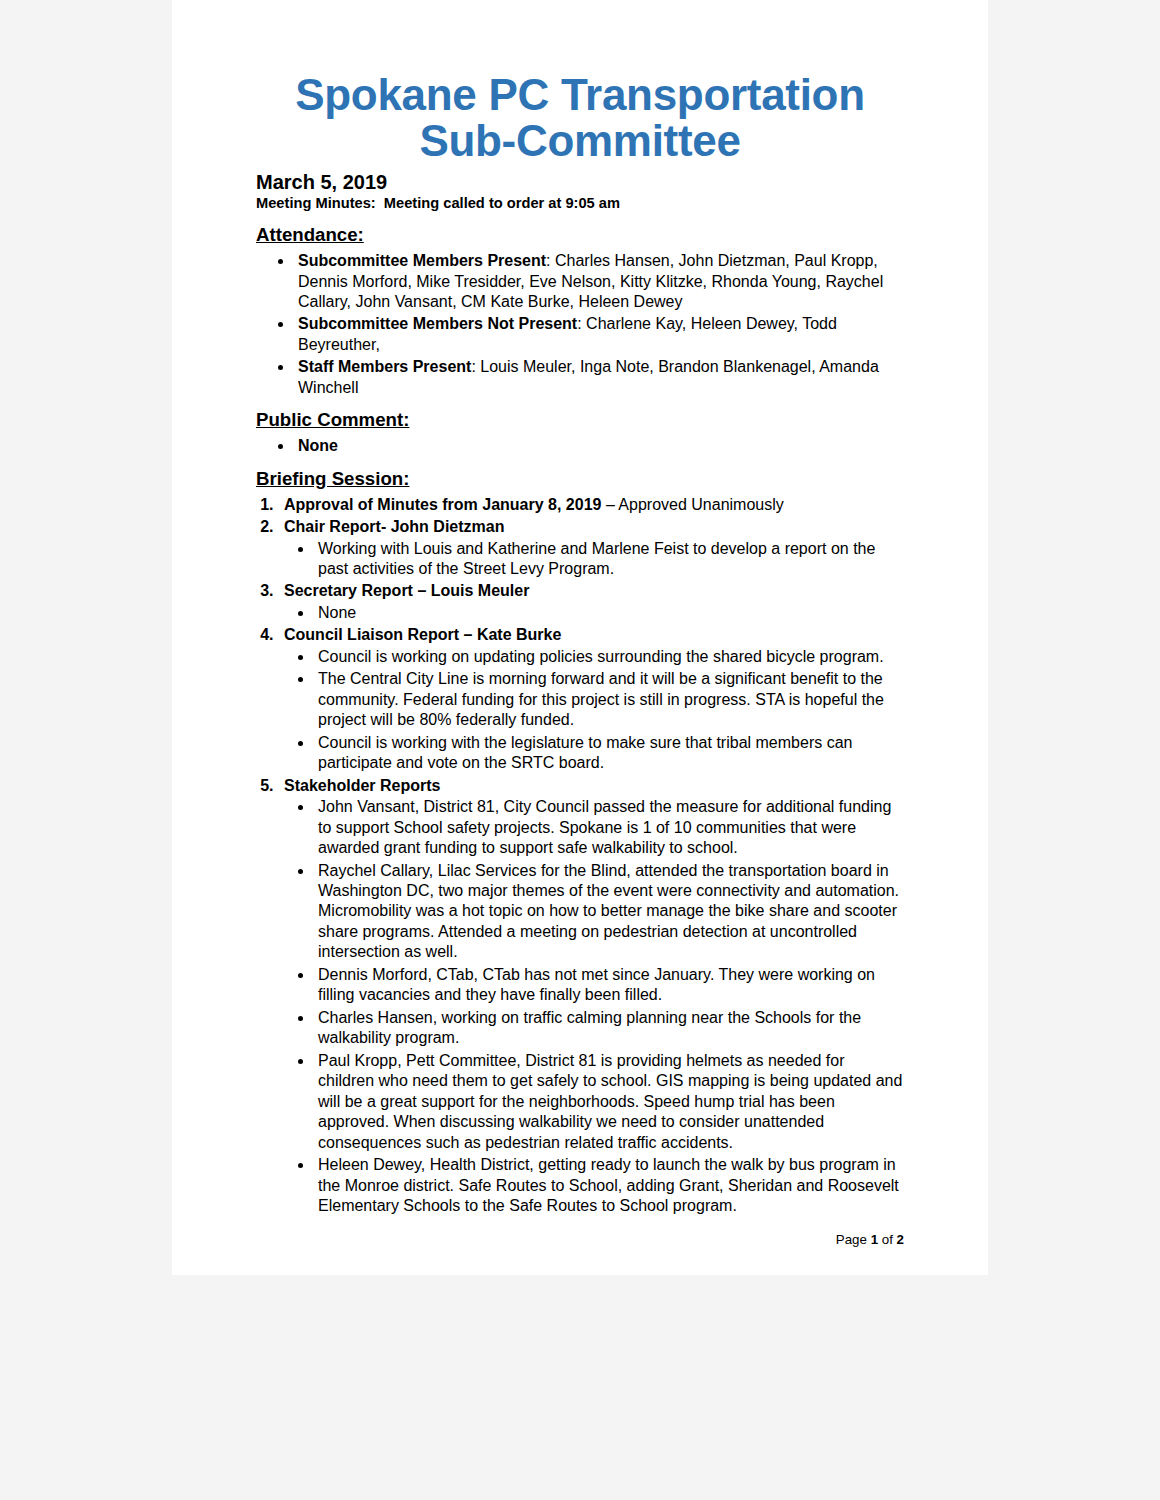Spokane PC Transportation Sub-Committee
March 5, 2019
Meeting Minutes: Meeting called to order at 9:05 am
Attendance:
Subcommittee Members Present: Charles Hansen, John Dietzman, Paul Kropp, Dennis Morford, Mike Tresidder, Eve Nelson, Kitty Klitzke, Rhonda Young, Raychel Callary, John Vansant, CM Kate Burke, Heleen Dewey
Subcommittee Members Not Present: Charlene Kay, Heleen Dewey, Todd Beyreuther,
Staff Members Present: Louis Meuler, Inga Note, Brandon Blankenagel, Amanda Winchell
Public Comment:
None
Briefing Session:
Approval of Minutes from January 8, 2019 – Approved Unanimously
Chair Report- John Dietzman
Working with Louis and Katherine and Marlene Feist to develop a report on the past activities of the Street Levy Program.
Secretary Report – Louis Meuler
None
Council Liaison Report – Kate Burke
Council is working on updating policies surrounding the shared bicycle program.
The Central City Line is morning forward and it will be a significant benefit to the community. Federal funding for this project is still in progress. STA is hopeful the project will be 80% federally funded.
Council is working with the legislature to make sure that tribal members can participate and vote on the SRTC board.
Stakeholder Reports
John Vansant, District 81, City Council passed the measure for additional funding to support School safety projects. Spokane is 1 of 10 communities that were awarded grant funding to support safe walkability to school.
Raychel Callary, Lilac Services for the Blind, attended the transportation board in Washington DC, two major themes of the event were connectivity and automation. Micromobility was a hot topic on how to better manage the bike share and scooter share programs. Attended a meeting on pedestrian detection at uncontrolled intersection as well.
Dennis Morford, CTab, CTab has not met since January. They were working on filling vacancies and they have finally been filled.
Charles Hansen, working on traffic calming planning near the Schools for the walkability program.
Paul Kropp, Pett Committee, District 81 is providing helmets as needed for children who need them to get safely to school. GIS mapping is being updated and will be a great support for the neighborhoods. Speed hump trial has been approved. When discussing walkability we need to consider unattended consequences such as pedestrian related traffic accidents.
Heleen Dewey, Health District, getting ready to launch the walk by bus program in the Monroe district. Safe Routes to School, adding Grant, Sheridan and Roosevelt Elementary Schools to the Safe Routes to School program.
Page 1 of 2